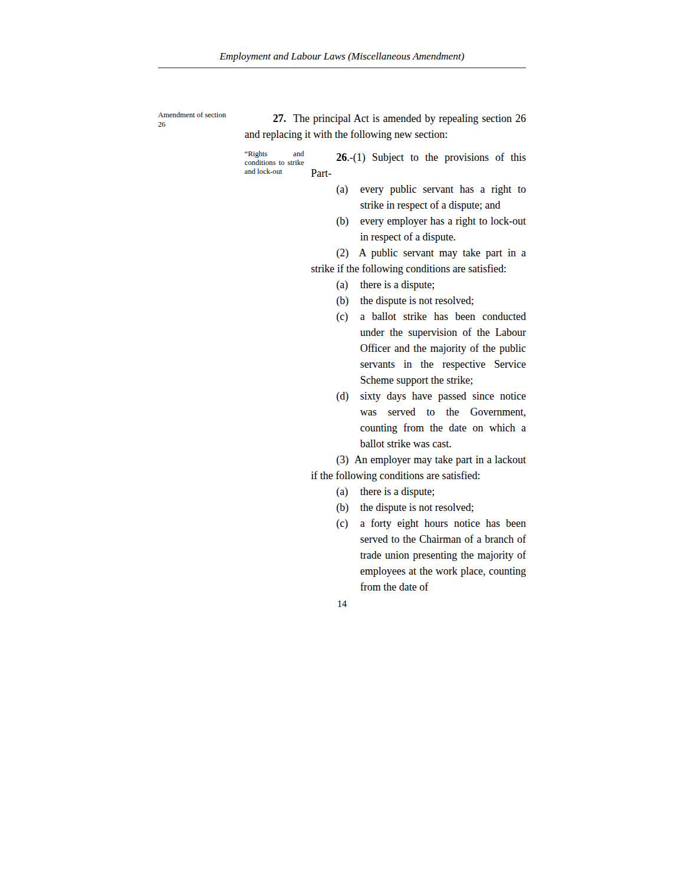Employment and Labour Laws (Miscellaneous Amendment)
Amendment of section 26
27. The principal Act is amended by repealing section 26 and replacing it with the following new section:
“Rights and conditions to strike and lock-out
26.-(1) Subject to the provisions of this Part-
(a) every public servant has a right to strike in respect of a dispute; and
(b) every employer has a right to lock-out in respect of a dispute.
(2) A public servant may take part in a strike if the following conditions are satisfied:
(a) there is a dispute;
(b) the dispute is not resolved;
(c) a ballot strike has been conducted under the supervision of the Labour Officer and the majority of the public servants in the respective Service Scheme support the strike;
(d) sixty days have passed since notice was served to the Government, counting from the date on which a ballot strike was cast.
(3) An employer may take part in a lackout if the following conditions are satisfied:
(a) there is a dispute;
(b) the dispute is not resolved;
(c) a forty eight hours notice has been served to the Chairman of a branch of trade union presenting the majority of employees at the work place, counting from the date of
14